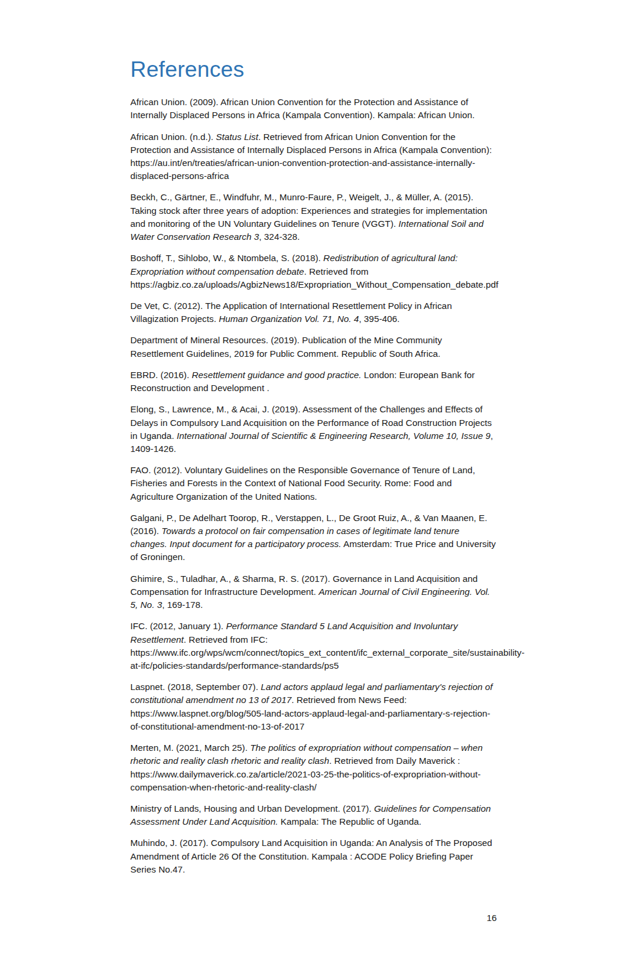References
African Union. (2009). African Union Convention for the Protection and Assistance of Internally Displaced Persons in Africa (Kampala Convention). Kampala: African Union.
African Union. (n.d.). Status List. Retrieved from African Union Convention for the Protection and Assistance of Internally Displaced Persons in Africa (Kampala Convention): https://au.int/en/treaties/african-union-convention-protection-and-assistance-internally-displaced-persons-africa
Beckh, C., Gärtner, E., Windfuhr, M., Munro-Faure, P., Weigelt, J., & Müller, A. (2015). Taking stock after three years of adoption: Experiences and strategies for implementation and monitoring of the UN Voluntary Guidelines on Tenure (VGGT). International Soil and Water Conservation Research 3, 324-328.
Boshoff, T., Sihlobo, W., & Ntombela, S. (2018). Redistribution of agricultural land: Expropriation without compensation debate. Retrieved from https://agbiz.co.za/uploads/AgbizNews18/Expropriation_Without_Compensation_debate.pdf
De Vet, C. (2012). The Application of International Resettlement Policy in African Villagization Projects. Human Organization Vol. 71, No. 4, 395-406.
Department of Mineral Resources. (2019). Publication of the Mine Community Resettlement Guidelines, 2019 for Public Comment. Republic of South Africa.
EBRD. (2016). Resettlement guidance and good practice. London: European Bank for Reconstruction and Development .
Elong, S., Lawrence, M., & Acai, J. (2019). Assessment of the Challenges and Effects of Delays in Compulsory Land Acquisition on the Performance of Road Construction Projects in Uganda. International Journal of Scientific & Engineering Research, Volume 10, Issue 9, 1409-1426.
FAO. (2012). Voluntary Guidelines on the Responsible Governance of Tenure of Land, Fisheries and Forests in the Context of National Food Security. Rome: Food and Agriculture Organization of the United Nations.
Galgani, P., De Adelhart Toorop, R., Verstappen, L., De Groot Ruiz, A., & Van Maanen, E. (2016). Towards a protocol on fair compensation in cases of legitimate land tenure changes. Input document for a participatory process. Amsterdam: True Price and University of Groningen.
Ghimire, S., Tuladhar, A., & Sharma, R. S. (2017). Governance in Land Acquisition and Compensation for Infrastructure Development. American Journal of Civil Engineering. Vol. 5, No. 3, 169-178.
IFC. (2012, January 1). Performance Standard 5 Land Acquisition and Involuntary Resettlement. Retrieved from IFC: https://www.ifc.org/wps/wcm/connect/topics_ext_content/ifc_external_corporate_site/sustainability-at-ifc/policies-standards/performance-standards/ps5
Laspnet. (2018, September 07). Land actors applaud legal and parliamentary's rejection of constitutional amendment no 13 of 2017. Retrieved from News Feed: https://www.laspnet.org/blog/505-land-actors-applaud-legal-and-parliamentary-s-rejection-of-constitutional-amendment-no-13-of-2017
Merten, M. (2021, March 25). The politics of expropriation without compensation – when rhetoric and reality clash rhetoric and reality clash. Retrieved from Daily Maverick : https://www.dailymaverick.co.za/article/2021-03-25-the-politics-of-expropriation-without-compensation-when-rhetoric-and-reality-clash/
Ministry of Lands, Housing and Urban Development. (2017). Guidelines for Compensation Assessment Under Land Acquisition. Kampala: The Republic of Uganda.
Muhindo, J. (2017). Compulsory Land Acquisition in Uganda: An Analysis of The Proposed Amendment of Article 26 Of the Constitution. Kampala : ACODE Policy Briefing Paper Series No.47.
16